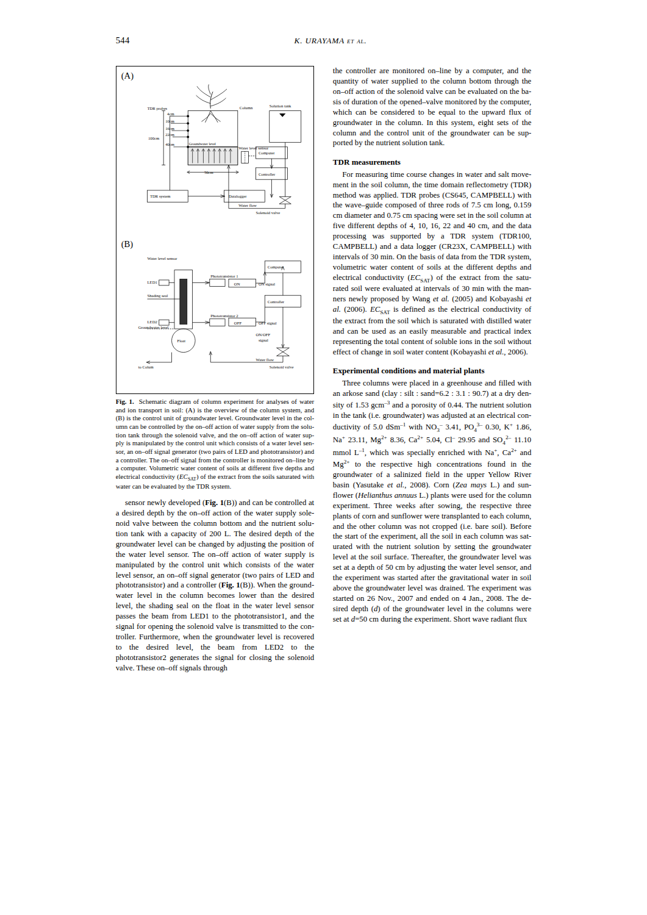544
K. URAYAMA et al.
(A)
TDR probes 4cm 10cm 16cm 22cm 40cm 100cm 50cm Column Solution tank Water level sensor Computer Controller Water flow Solenoid valve TDR system Datalogger Groundwater level
(B)
Water level sensor LED1 Shading seal LED2 Groundwater level Float Phototransistor 1 Phototransistor 2 ON OFF ON signal OFF signal Computer Controller ON/OFF signal Water flow Solenoid valve to Colum
Fig. 1. Schematic diagram of column experiment for analyses of water and ion transport in soil: (A) is the overview of the column system, and (B) is the control unit of groundwater level. Groundwater level in the column can be controlled by the on–off action of water supply from the solution tank through the solenoid valve, and the on–off action of water supply is manipulated by the control unit which consists of a water level sensor, an on–off signal generator (two pairs of LED and phototransistor) and a controller. The on–off signal from the controller is monitored on–line by a computer. Volumetric water content of soils at different five depths and electrical conductivity (EC SAT) of the extract from the soils saturated with water can be evaluated by the TDR system.
sensor newly developed (Fig. 1(B)) and can be controlled at a desired depth by the on–off action of the water supply solenoid valve between the column bottom and the nutrient solution tank with a capacity of 200 L. The desired depth of the groundwater level can be changed by adjusting the position of the water level sensor. The on–off action of water supply is manipulated by the control unit which consists of the water level sensor, an on–off signal generator (two pairs of LED and phototransistor) and a controller (Fig. 1(B)). When the groundwater level in the column becomes lower than the desired level, the shading seal on the float in the water level sensor passes the beam from LED1 to the phototransistor1, and the signal for opening the solenoid valve is transmitted to the controller. Furthermore, when the groundwater level is recovered to the desired level, the beam from LED2 to the phototransistor2 generates the signal for closing the solenoid valve. These on–off signals through
the controller are monitored on–line by a computer, and the quantity of water supplied to the column bottom through the on–off action of the solenoid valve can be evaluated on the basis of duration of the opened–valve monitored by the computer, which can be considered to be equal to the upward flux of groundwater in the column. In this system, eight sets of the column and the control unit of the groundwater can be supported by the nutrient solution tank.
TDR measurements
For measuring time course changes in water and salt movement in the soil column, the time domain reflectometry (TDR) method was applied. TDR probes (CS645, CAMPBELL) with the wave–guide composed of three rods of 7.5 cm long, 0.159 cm diameter and 0.75 cm spacing were set in the soil column at five different depths of 4, 10, 16, 22 and 40 cm, and the data processing was supported by a TDR system (TDR100, CAMPBELL) and a data logger (CR23X, CAMPBELL) with intervals of 30 min. On the basis of data from the TDR system, volumetric water content of soils at the different depths and electrical conductivity (EC SAT) of the extract from the saturated soil were evaluated at intervals of 30 min with the manners newly proposed by Wang et al. (2005) and Kobayashi et al. (2006). EC SAT is defined as the electrical conductivity of the extract from the soil which is saturated with distilled water and can be used as an easily measurable and practical index representing the total content of soluble ions in the soil without effect of change in soil water content (Kobayashi et al., 2006).
Experimental conditions and material plants
Three columns were placed in a greenhouse and filled with an arkose sand (clay : silt : sand=6.2 : 3.1 : 90.7) at a dry density of 1.53 gcm–3 and a porosity of 0.44. The nutrient solution in the tank (i.e. groundwater) was adjusted at an electrical conductivity of 5.0 dSm–1 with NO3– 3.41, PO43– 0.30, K+ 1.86, Na+ 23.11, Mg2+ 8.36, Ca2+ 5.04, Cl– 29.95 and SO42– 11.10 mmol L–1, which was specially enriched with Na+, Ca2+ and Mg2+ to the respective high concentrations found in the groundwater of a salinized field in the upper Yellow River basin (Yasutake et al., 2008). Corn (Zea mays L.) and sunflower (Helianthus annuus L.) plants were used for the column experiment. Three weeks after sowing, the respective three plants of corn and sunflower were transplanted to each column, and the other column was not cropped (i.e. bare soil). Before the start of the experiment, all the soil in each column was saturated with the nutrient solution by setting the groundwater level at the soil surface. Thereafter, the groundwater level was set at a depth of 50 cm by adjusting the water level sensor, and the experiment was started after the gravitational water in soil above the groundwater level was drained. The experiment was started on 26 Nov., 2007 and ended on 4 Jan., 2008. The desired depth (d) of the groundwater level in the columns were set at d=50 cm during the experiment. Short wave radiant flux